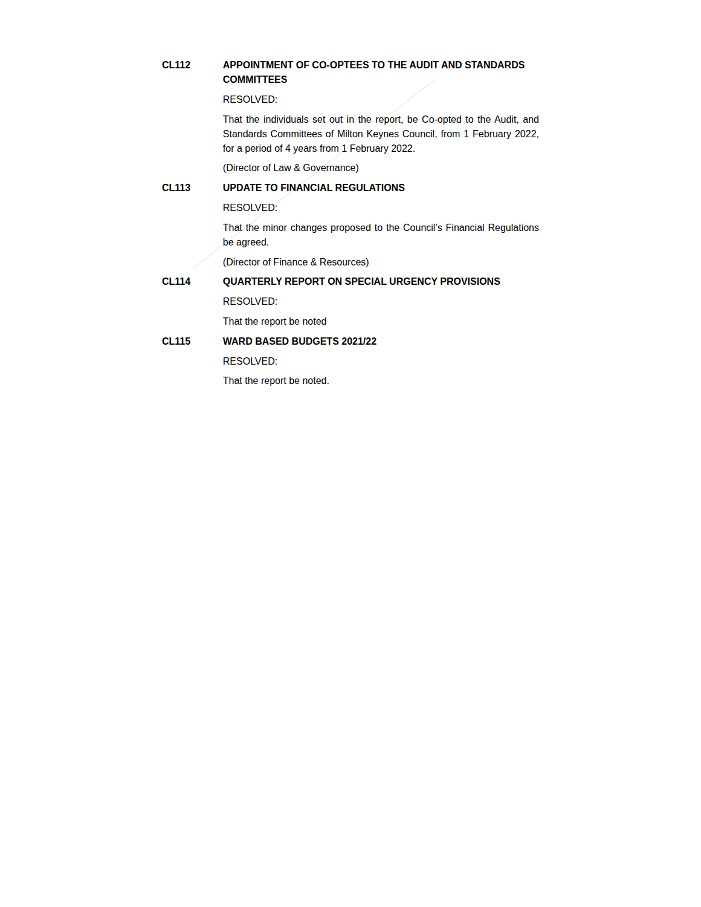CL112
Appointment of Co-optees to the Audit and Standards Committees
RESOLVED:
That the individuals set out in the report, be Co-opted to the Audit, and Standards Committees of Milton Keynes Council, from 1 February 2022, for a period of 4 years from 1 February 2022.
(Director of Law & Governance)
CL113
Update to Financial Regulations
RESOLVED:
That the minor changes proposed to the Council’s Financial Regulations be agreed.
(Director of Finance & Resources)
CL114
Quarterly Report on Special Urgency Provisions
RESOLVED:
That the report be noted
CL115
Ward Based Budgets 2021/22
RESOLVED:
That the report be noted.